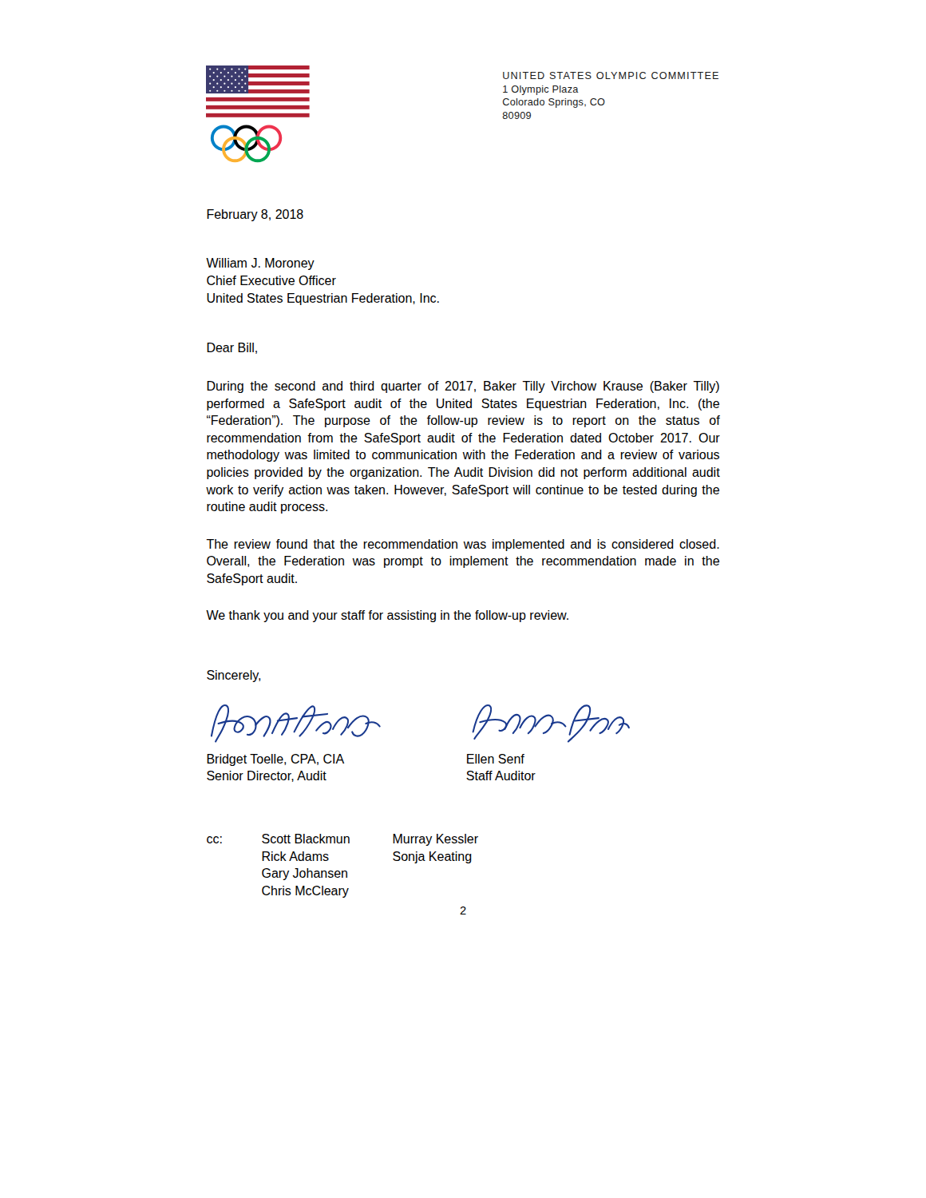UNITED STATES OLYMPIC COMMITTEE
1 Olympic Plaza
Colorado Springs, CO
80909
February 8, 2018
William J. Moroney
Chief Executive Officer
United States Equestrian Federation, Inc.
Dear Bill,
During the second and third quarter of 2017, Baker Tilly Virchow Krause (Baker Tilly) performed a SafeSport audit of the United States Equestrian Federation, Inc. (the “Federation”). The purpose of the follow-up review is to report on the status of recommendation from the SafeSport audit of the Federation dated October 2017. Our methodology was limited to communication with the Federation and a review of various policies provided by the organization. The Audit Division did not perform additional audit work to verify action was taken. However, SafeSport will continue to be tested during the routine audit process.
The review found that the recommendation was implemented and is considered closed. Overall, the Federation was prompt to implement the recommendation made in the SafeSport audit.
We thank you and your staff for assisting in the follow-up review.
Sincerely,
Bridget Toelle, CPA, CIA
Senior Director, Audit
Ellen Senf
Staff Auditor
cc:
Scott Blackmun
Rick Adams
Gary Johansen
Chris McCleary
Murray Kessler
Sonja Keating
2